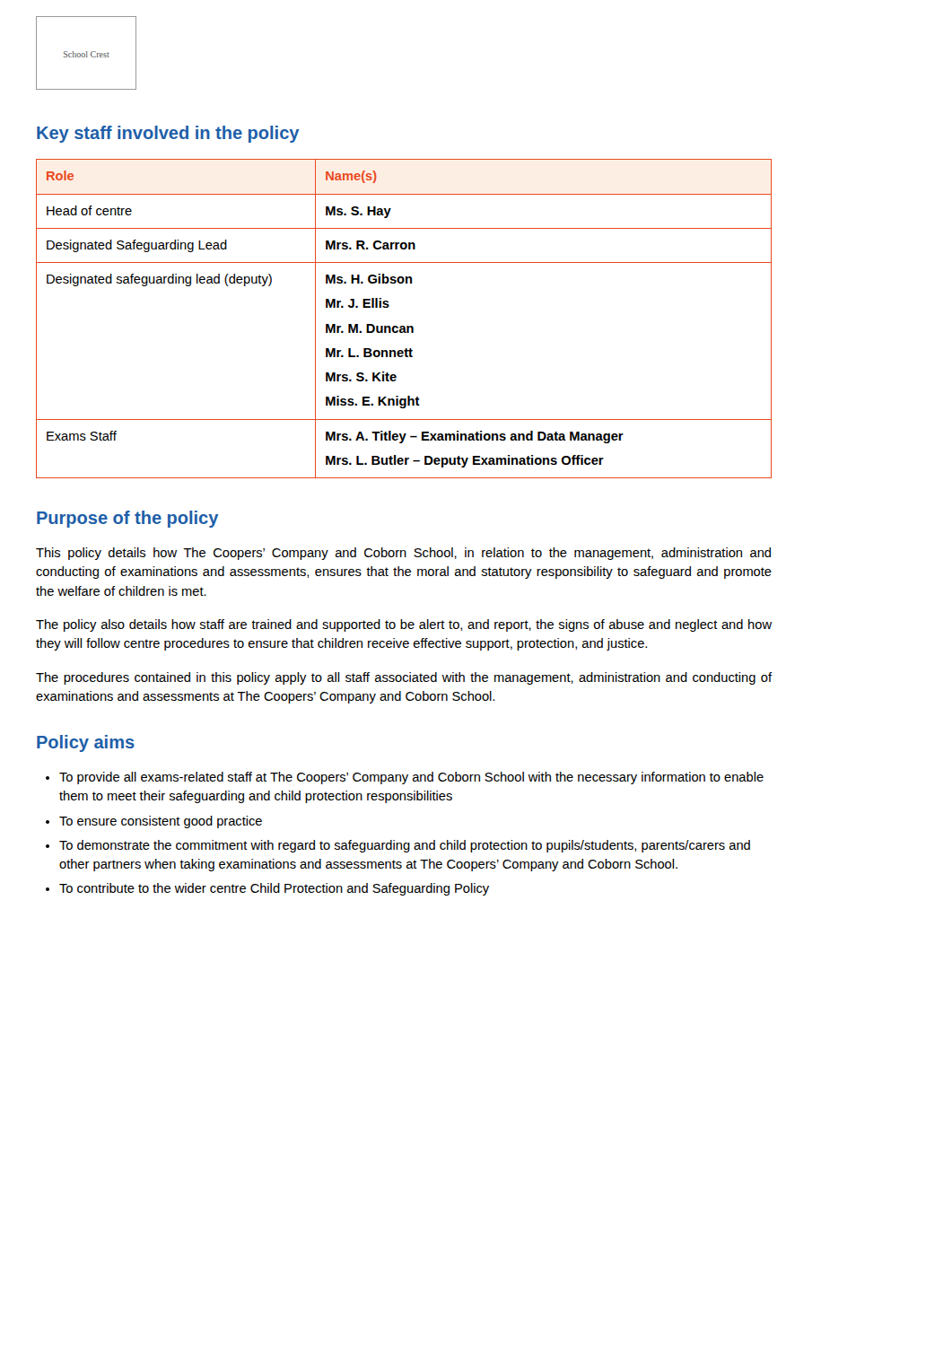Key staff involved in the policy
| Role | Name(s) |
| --- | --- |
| Head of centre | Ms. S. Hay |
| Designated Safeguarding Lead | Mrs. R. Carron |
| Designated safeguarding lead (deputy) | Ms. H. Gibson Mr. J. Ellis Mr. M. Duncan Mr. L. Bonnett Mrs. S. Kite Miss. E. Knight |
| Exams Staff | Mrs. A. Titley – Examinations and Data Manager Mrs. L. Butler – Deputy Examinations Officer |
Purpose of the policy
This policy details how The Coopers’ Company and Coborn School, in relation to the management, administration and conducting of examinations and assessments, ensures that the moral and statutory responsibility to safeguard and promote the welfare of children is met.
The policy also details how staff are trained and supported to be alert to, and report, the signs of abuse and neglect and how they will follow centre procedures to ensure that children receive effective support, protection, and justice.
The procedures contained in this policy apply to all staff associated with the management, administration and conducting of examinations and assessments at The Coopers’ Company and Coborn School.
Policy aims
To provide all exams-related staff at The Coopers’ Company and Coborn School with the necessary information to enable them to meet their safeguarding and child protection responsibilities
To ensure consistent good practice
To demonstrate the commitment with regard to safeguarding and child protection to pupils/students, parents/carers and other partners when taking examinations and assessments at The Coopers’ Company and Coborn School.
To contribute to the wider centre Child Protection and Safeguarding Policy